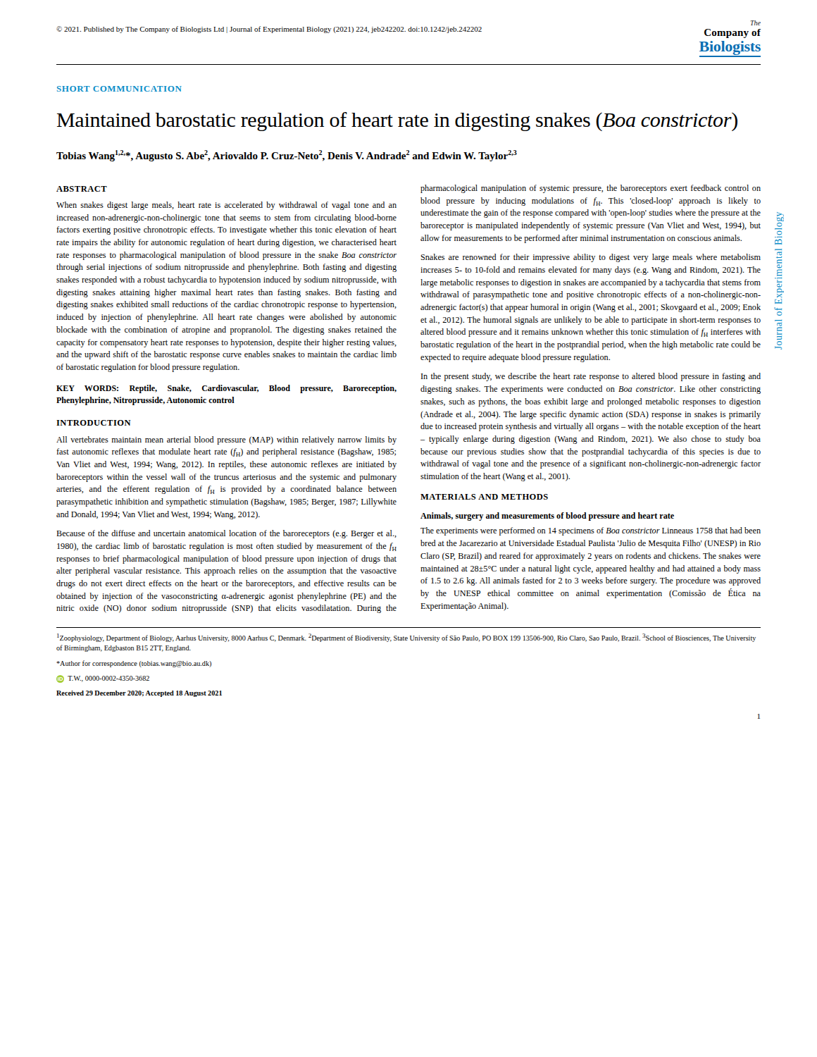© 2021. Published by The Company of Biologists Ltd | Journal of Experimental Biology (2021) 224, jeb242202. doi:10.1242/jeb.242202
The
Company of
Biologists
SHORT COMMUNICATION
Maintained barostatic regulation of heart rate in digesting snakes (Boa constrictor)
Tobias Wang1,2,*, Augusto S. Abe2, Ariovaldo P. Cruz-Neto2, Denis V. Andrade2 and Edwin W. Taylor2,3
ABSTRACT
When snakes digest large meals, heart rate is accelerated by withdrawal of vagal tone and an increased non-adrenergic-non-cholinergic tone that seems to stem from circulating blood-borne factors exerting positive chronotropic effects. To investigate whether this tonic elevation of heart rate impairs the ability for autonomic regulation of heart during digestion, we characterised heart rate responses to pharmacological manipulation of blood pressure in the snake Boa constrictor through serial injections of sodium nitroprusside and phenylephrine. Both fasting and digesting snakes responded with a robust tachycardia to hypotension induced by sodium nitroprusside, with digesting snakes attaining higher maximal heart rates than fasting snakes. Both fasting and digesting snakes exhibited small reductions of the cardiac chronotropic response to hypertension, induced by injection of phenylephrine. All heart rate changes were abolished by autonomic blockade with the combination of atropine and propranolol. The digesting snakes retained the capacity for compensatory heart rate responses to hypotension, despite their higher resting values, and the upward shift of the barostatic response curve enables snakes to maintain the cardiac limb of barostatic regulation for blood pressure regulation.
KEY WORDS: Reptile, Snake, Cardiovascular, Blood pressure, Baroreception, Phenylephrine, Nitroprusside, Autonomic control
INTRODUCTION
All vertebrates maintain mean arterial blood pressure (MAP) within relatively narrow limits by fast autonomic reflexes that modulate heart rate (fH) and peripheral resistance (Bagshaw, 1985; Van Vliet and West, 1994; Wang, 2012). In reptiles, these autonomic reflexes are initiated by baroreceptors within the vessel wall of the truncus arteriosus and the systemic and pulmonary arteries, and the efferent regulation of fH is provided by a coordinated balance between parasympathetic inhibition and sympathetic stimulation (Bagshaw, 1985; Berger, 1987; Lillywhite and Donald, 1994; Van Vliet and West, 1994; Wang, 2012).
Because of the diffuse and uncertain anatomical location of the baroreceptors (e.g. Berger et al., 1980), the cardiac limb of barostatic regulation is most often studied by measurement of the fH responses to brief pharmacological manipulation of blood pressure upon injection of drugs that alter peripheral vascular resistance. This approach relies on the assumption that the vasoactive drugs do not exert direct effects on the heart or the baroreceptors, and effective results can be obtained by injection of the vasoconstricting α-adrenergic agonist phenylephrine (PE) and the nitric oxide (NO) donor sodium nitroprusside (SNP) that elicits vasodilatation. During the pharmacological manipulation of systemic pressure, the baroreceptors exert feedback control on blood pressure by inducing modulations of fH. This 'closed-loop' approach is likely to underestimate the gain of the response compared with 'open-loop' studies where the pressure at the baroreceptor is manipulated independently of systemic pressure (Van Vliet and West, 1994), but allow for measurements to be performed after minimal instrumentation on conscious animals.
Snakes are renowned for their impressive ability to digest very large meals where metabolism increases 5- to 10-fold and remains elevated for many days (e.g. Wang and Rindom, 2021). The large metabolic responses to digestion in snakes are accompanied by a tachycardia that stems from withdrawal of parasympathetic tone and positive chronotropic effects of a non-cholinergic-non-adrenergic factor(s) that appear humoral in origin (Wang et al., 2001; Skovgaard et al., 2009; Enok et al., 2012). The humoral signals are unlikely to be able to participate in short-term responses to altered blood pressure and it remains unknown whether this tonic stimulation of fH interferes with barostatic regulation of the heart in the postprandial period, when the high metabolic rate could be expected to require adequate blood pressure regulation.
In the present study, we describe the heart rate response to altered blood pressure in fasting and digesting snakes. The experiments were conducted on Boa constrictor. Like other constricting snakes, such as pythons, the boas exhibit large and prolonged metabolic responses to digestion (Andrade et al., 2004). The large specific dynamic action (SDA) response in snakes is primarily due to increased protein synthesis and virtually all organs – with the notable exception of the heart – typically enlarge during digestion (Wang and Rindom, 2021). We also chose to study boa because our previous studies show that the postprandial tachycardia of this species is due to withdrawal of vagal tone and the presence of a significant non-cholinergic-non-adrenergic factor stimulation of the heart (Wang et al., 2001).
MATERIALS AND METHODS
Animals, surgery and measurements of blood pressure and heart rate
The experiments were performed on 14 specimens of Boa constrictor Linneaus 1758 that had been bred at the Jacarezario at Universidade Estadual Paulista 'Julio de Mesquita Filho' (UNESP) in Rio Claro (SP, Brazil) and reared for approximately 2 years on rodents and chickens. The snakes were maintained at 28±5°C under a natural light cycle, appeared healthy and had attained a body mass of 1.5 to 2.6 kg. All animals fasted for 2 to 3 weeks before surgery. The procedure was approved by the UNESP ethical committee on animal experimentation (Comissão de Ética na Experimentação Animal).
1Zoophysiology, Department of Biology, Aarhus University, 8000 Aarhus C, Denmark. 2Department of Biodiversity, State University of São Paulo, PO BOX 199 13506-900, Rio Claro, Sao Paulo, Brazil. 3School of Biosciences, The University of Birmingham, Edgbaston B15 2TT, England.
*Author for correspondence (tobias.wang@bio.au.dk)
iD T.W., 0000-0002-4350-3682
Received 29 December 2020; Accepted 18 August 2021
Journal of Experimental Biology
1